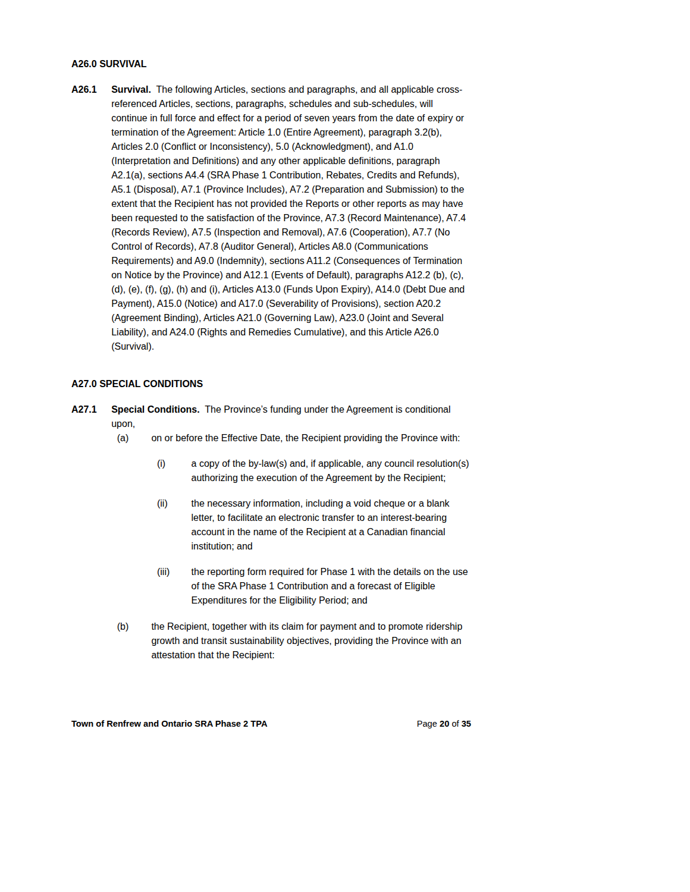A26.0 SURVIVAL
A26.1
Survival. The following Articles, sections and paragraphs, and all applicable cross-referenced Articles, sections, paragraphs, schedules and sub-schedules, will continue in full force and effect for a period of seven years from the date of expiry or termination of the Agreement: Article 1.0 (Entire Agreement), paragraph 3.2(b), Articles 2.0 (Conflict or Inconsistency), 5.0 (Acknowledgment), and A1.0 (Interpretation and Definitions) and any other applicable definitions, paragraph A2.1(a), sections A4.4 (SRA Phase 1 Contribution, Rebates, Credits and Refunds), A5.1 (Disposal), A7.1 (Province Includes), A7.2 (Preparation and Submission) to the extent that the Recipient has not provided the Reports or other reports as may have been requested to the satisfaction of the Province, A7.3 (Record Maintenance), A7.4 (Records Review), A7.5 (Inspection and Removal), A7.6 (Cooperation), A7.7 (No Control of Records), A7.8 (Auditor General), Articles A8.0 (Communications Requirements) and A9.0 (Indemnity), sections A11.2 (Consequences of Termination on Notice by the Province) and A12.1 (Events of Default), paragraphs A12.2 (b), (c), (d), (e), (f), (g), (h) and (i), Articles A13.0 (Funds Upon Expiry), A14.0 (Debt Due and Payment), A15.0 (Notice) and A17.0 (Severability of Provisions), section A20.2 (Agreement Binding), Articles A21.0 (Governing Law), A23.0 (Joint and Several Liability), and A24.0 (Rights and Remedies Cumulative), and this Article A26.0 (Survival).
A27.0 SPECIAL CONDITIONS
A27.1
Special Conditions. The Province’s funding under the Agreement is conditional upon,
(a)
on or before the Effective Date, the Recipient providing the Province with:
(i)
a copy of the by-law(s) and, if applicable, any council resolution(s) authorizing the execution of the Agreement by the Recipient;
(ii)
the necessary information, including a void cheque or a blank letter, to facilitate an electronic transfer to an interest-bearing account in the name of the Recipient at a Canadian financial institution; and
(iii)
the reporting form required for Phase 1 with the details on the use of the SRA Phase 1 Contribution and a forecast of Eligible Expenditures for the Eligibility Period; and
(b)
the Recipient, together with its claim for payment and to promote ridership growth and transit sustainability objectives, providing the Province with an attestation that the Recipient:
Town of Renfrew and Ontario SRA Phase 2 TPA
Page 20 of 35